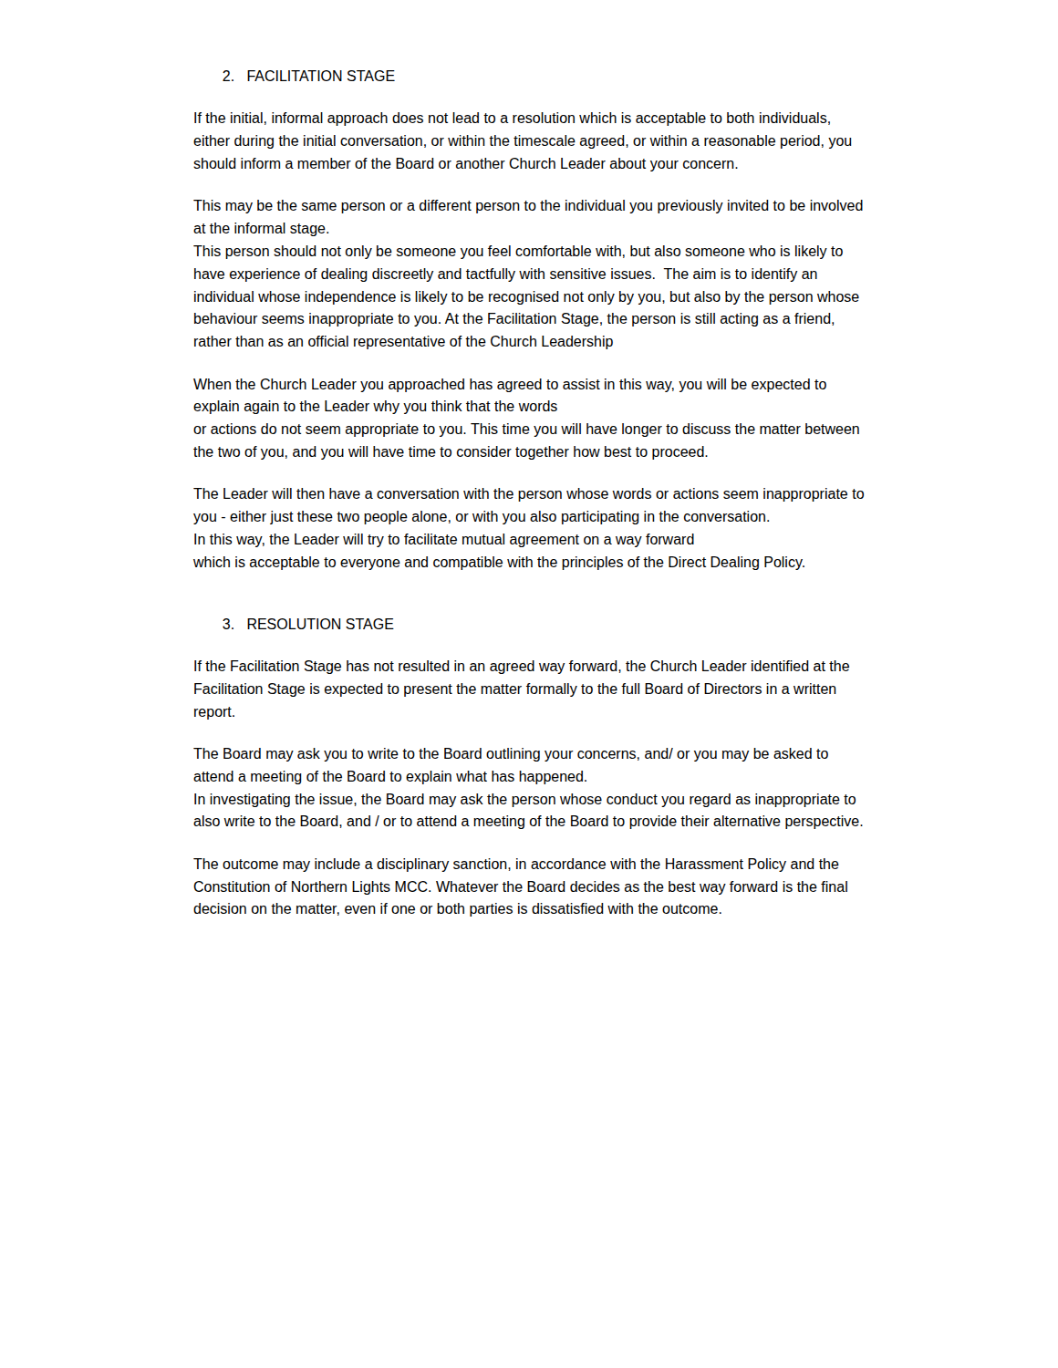FACILITATION STAGE
If the initial, informal approach does not lead to a resolution which is acceptable to both individuals, either during the initial conversation, or within the timescale agreed, or within a reasonable period, you should inform a member of the Board or another Church Leader about your concern.
This may be the same person or a different person to the individual you previously invited to be involved at the informal stage.
This person should not only be someone you feel comfortable with, but also someone who is likely to have experience of dealing discreetly and tactfully with sensitive issues. The aim is to identify an individual whose independence is likely to be recognised not only by you, but also by the person whose behaviour seems inappropriate to you. At the Facilitation Stage, the person is still acting as a friend, rather than as an official representative of the Church Leadership
When the Church Leader you approached has agreed to assist in this way, you will be expected to explain again to the Leader why you think that the words
or actions do not seem appropriate to you. This time you will have longer to discuss the matter between the two of you, and you will have time to consider together how best to proceed.
The Leader will then have a conversation with the person whose words or actions seem inappropriate to you - either just these two people alone, or with you also participating in the conversation.
In this way, the Leader will try to facilitate mutual agreement on a way forward
which is acceptable to everyone and compatible with the principles of the Direct Dealing Policy.
RESOLUTION STAGE
If the Facilitation Stage has not resulted in an agreed way forward, the Church Leader identified at the Facilitation Stage is expected to present the matter formally to the full Board of Directors in a written report.
The Board may ask you to write to the Board outlining your concerns, and/ or you may be asked to attend a meeting of the Board to explain what has happened.
In investigating the issue, the Board may ask the person whose conduct you regard as inappropriate to also write to the Board, and / or to attend a meeting of the Board to provide their alternative perspective.
The outcome may include a disciplinary sanction, in accordance with the Harassment Policy and the Constitution of Northern Lights MCC. Whatever the Board decides as the best way forward is the final decision on the matter, even if one or both parties is dissatisfied with the outcome.